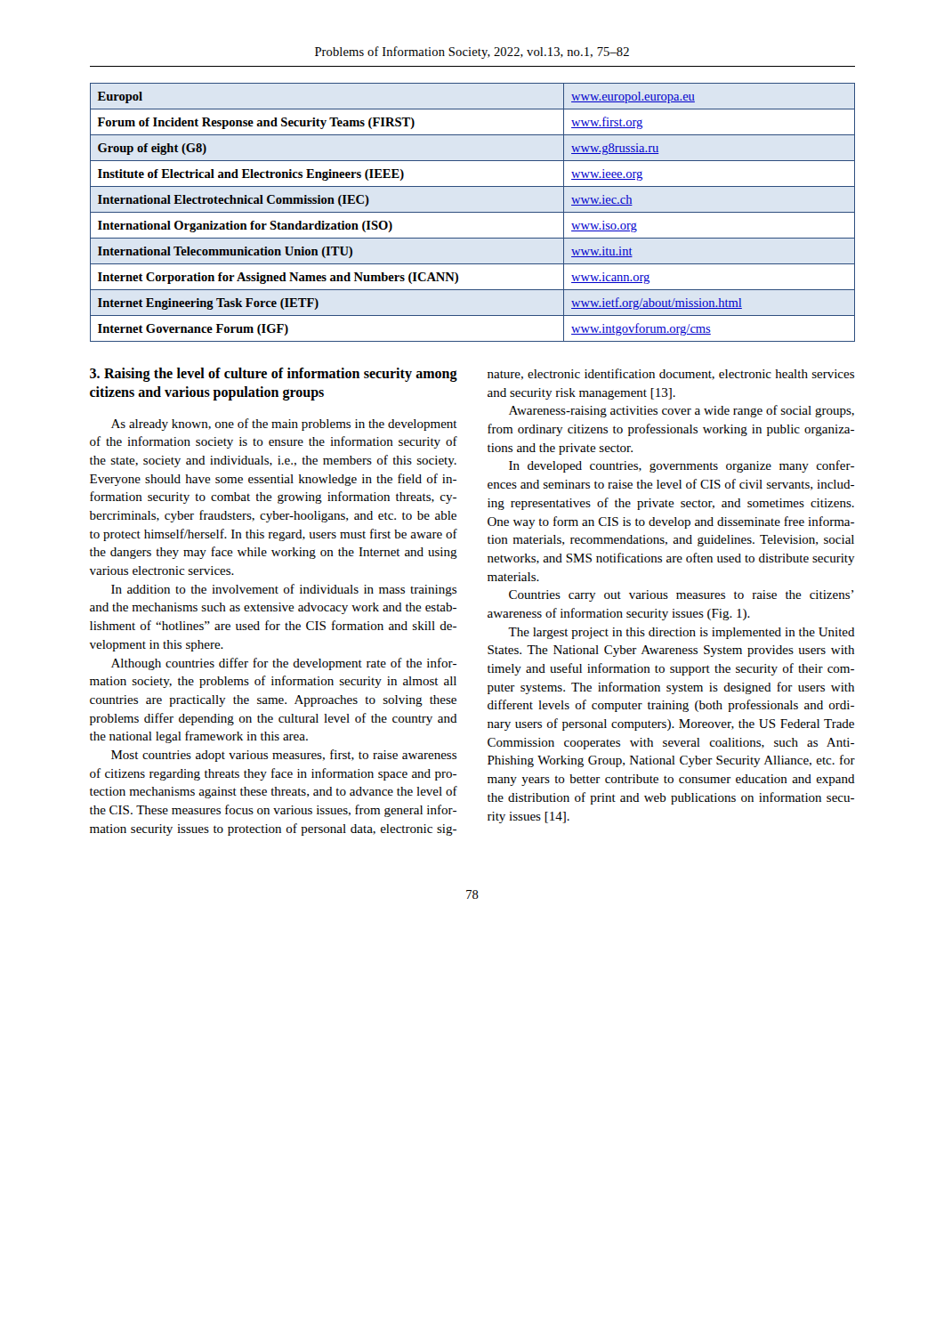Problems of Information Society, 2022, vol.13, no.1, 75–82
| Europol | www.europol.europa.eu |
| Forum of Incident Response and Security Teams (FIRST) | www.first.org |
| Group of eight (G8) | www.g8russia.ru |
| Institute of Electrical and Electronics Engineers (IEEE) | www.ieee.org |
| International Electrotechnical Commission (IEC) | www.iec.ch |
| International Organization for Standardization (ISO) | www.iso.org |
| International Telecommunication Union (ITU) | www.itu.int |
| Internet Corporation for Assigned Names and Numbers (ICANN) | www.icann.org |
| Internet Engineering Task Force (IETF) | www.ietf.org/about/mission.html |
| Internet Governance Forum (IGF) | www.intgovforum.org/cms |
3. Raising the level of culture of information security among citizens and various population groups
As already known, one of the main problems in the development of the information society is to ensure the information security of the state, society and individuals, i.e., the members of this society. Everyone should have some essential knowledge in the field of information security to combat the growing information threats, cybercriminals, cyber fraudsters, cyber-hooligans, and etc. to be able to protect himself/herself. In this regard, users must first be aware of the dangers they may face while working on the Internet and using various electronic services.
In addition to the involvement of individuals in mass trainings and the mechanisms such as extensive advocacy work and the establishment of “hotlines” are used for the CIS formation and skill development in this sphere.
Although countries differ for the development rate of the information society, the problems of information security in almost all countries are practically the same. Approaches to solving these problems differ depending on the cultural level of the country and the national legal framework in this area.
Most countries adopt various measures, first, to raise awareness of citizens regarding threats they face in information space and protection mechanisms against these threats, and to advance the level of the CIS. These measures focus on various issues, from general information security issues to protection of personal data, electronic signature, electronic identification document, electronic health services and security risk management [13].
Awareness-raising activities cover a wide range of social groups, from ordinary citizens to professionals working in public organizations and the private sector.
In developed countries, governments organize many conferences and seminars to raise the level of CIS of civil servants, including representatives of the private sector, and sometimes citizens. One way to form an CIS is to develop and disseminate free information materials, recommendations, and guidelines. Television, social networks, and SMS notifications are often used to distribute security materials.
Countries carry out various measures to raise the citizens’ awareness of information security issues (Fig. 1).
The largest project in this direction is implemented in the United States. The National Cyber Awareness System provides users with timely and useful information to support the security of their computer systems. The information system is designed for users with different levels of computer training (both professionals and ordinary users of personal computers). Moreover, the US Federal Trade Commission cooperates with several coalitions, such as Anti-Phishing Working Group, National Cyber Security Alliance, etc. for many years to better contribute to consumer education and expand the distribution of print and web publications on information security issues [14].
78